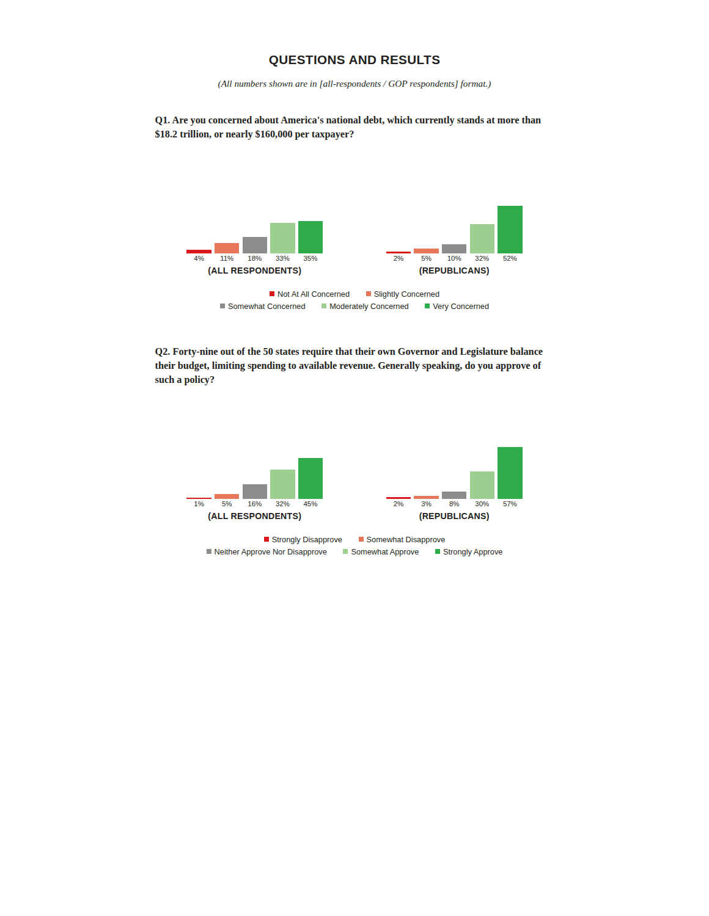QUESTIONS AND RESULTS
(All numbers shown are in [all-respondents / GOP respondents] format.)
Q1. Are you concerned about America's national debt, which currently stands at more than $18.2 trillion, or nearly $160,000 per taxpayer?
4% 11% 18% 33% 35%
(ALL RESPONDENTS)
2% 5% 10% 32% 52%
(REPUBLICANS)
Not At All Concerned Slightly Concerned Somewhat Concerned Moderately Concerned Very Concerned
Q2. Forty-nine out of the 50 states require that their own Governor and Legislature balance their budget, limiting spending to available revenue. Generally speaking, do you approve of such a policy?
1% 5% 16% 32% 45%
(ALL RESPONDENTS)
2% 3% 8% 30% 57%
(REPUBLICANS)
Strongly Disapprove Somewhat Disapprove Neither Approve Nor Disapprove Somewhat Approve Strongly Approve